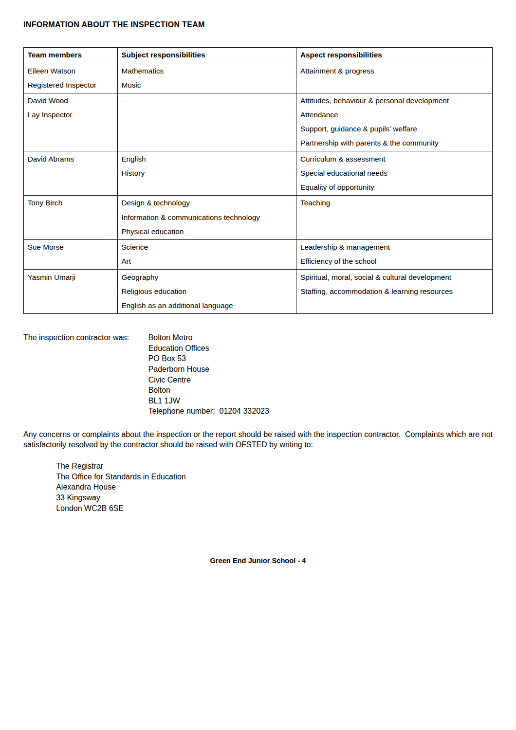INFORMATION ABOUT THE INSPECTION TEAM
| Team members | Subject responsibilities | Aspect responsibilities |
| --- | --- | --- |
| Eileen Watson Registered Inspector | Mathematics Music | Attainment & progress |
| David Wood Lay Inspector | - | Attitudes, behaviour & personal development Attendance Support, guidance & pupils’ welfare Partnership with parents & the community |
| David Abrams | English History | Curriculum & assessment Special educational needs Equality of opportunity |
| Tony Birch | Design & technology Information & communications technology Physical education | Teaching |
| Sue Morse | Science Art | Leadership & management Efficiency of the school |
| Yasmin Umarji | Geography Religious education English as an additional language | Spiritual, moral, social & cultural development Staffing, accommodation & learning resources |
The inspection contractor was:
Bolton Metro
Education Offices
PO Box 53
Paderborn House
Civic Centre
Bolton
BL1 1JW
Telephone number: 01204 332023
Any concerns or complaints about the inspection or the report should be raised with the inspection contractor. Complaints which are not satisfactorily resolved by the contractor should be raised with OFSTED by writing to:
The Registrar
The Office for Standards in Education
Alexandra House
33 Kingsway
London WC2B 6SE
Green End Junior School - 4